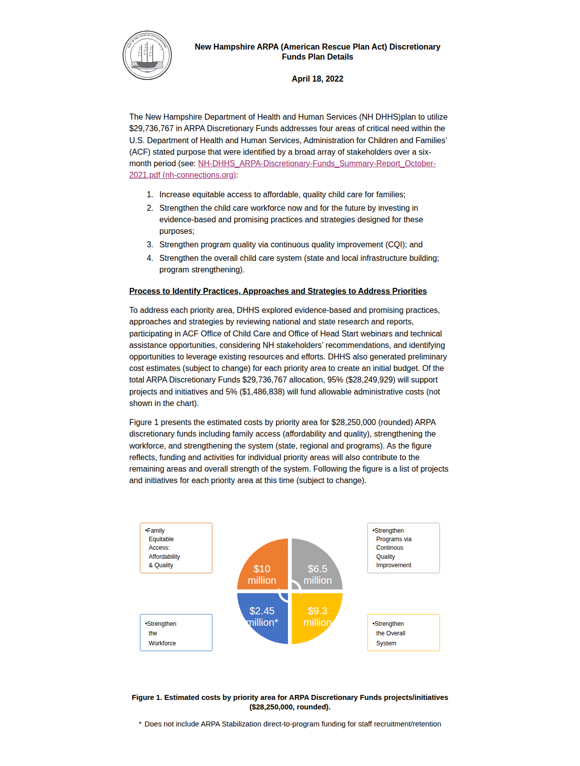SEAL OF THE STATE OF NEW HAMPSHIRE 1776
New Hampshire ARPA (American Rescue Plan Act) Discretionary Funds Plan Details
April 18, 2022
The New Hampshire Department of Health and Human Services (NH DHHS)plan to utilize $29,736,767 in ARPA Discretionary Funds addresses four areas of critical need within the U.S. Department of Health and Human Services, Administration for Children and Families’ (ACF) stated purpose that were identified by a broad array of stakeholders over a six-month period (see: NH-DHHS_ARPA-Discretionary-Funds_Summary-Report_October-2021.pdf (nh-connections.org):
Increase equitable access to affordable, quality child care for families;
Strengthen the child care workforce now and for the future by investing in evidence-based and promising practices and strategies designed for these purposes;
Strengthen program quality via continuous quality improvement (CQI); and
Strengthen the overall child care system (state and local infrastructure building; program strengthening).
Process to Identify Practices, Approaches and Strategies to Address Priorities
To address each priority area, DHHS explored evidence-based and promising practices, approaches and strategies by reviewing national and state research and reports, participating in ACF Office of Child Care and Office of Head Start webinars and technical assistance opportunities, considering NH stakeholders’ recommendations, and identifying opportunities to leverage existing resources and efforts. DHHS also generated preliminary cost estimates (subject to change) for each priority area to create an initial budget. Of the total ARPA Discretionary Funds $29,736,767 allocation, 95% ($28,249,929) will support projects and initiatives and 5% ($1,486,838) will fund allowable administrative costs (not shown in the chart).
Figure 1 presents the estimated costs by priority area for $28,250,000 (rounded) ARPA discretionary funds including family access (affordability and quality), strengthening the workforce, and strengthening the system (state, regional and programs). As the figure reflects, funding and activities for individual priority areas will also contribute to the remaining areas and overall strength of the system. Following the figure is a list of projects and initiatives for each priority area at this time (subject to change).
$10 million $6.5 million $2.45 million* $9.3 million •Family Equitable Access: Affordability & Quality •Strengthen Programs via Continous Quality Improvement •Strengthen the Workforce •Strengthen the Overall System
Figure 1. Estimated costs by priority area for ARPA Discretionary Funds projects/initiatives ($28,250,000, rounded).
*Does not include ARPA Stabilization direct-to-program funding for staff recruitment/retention